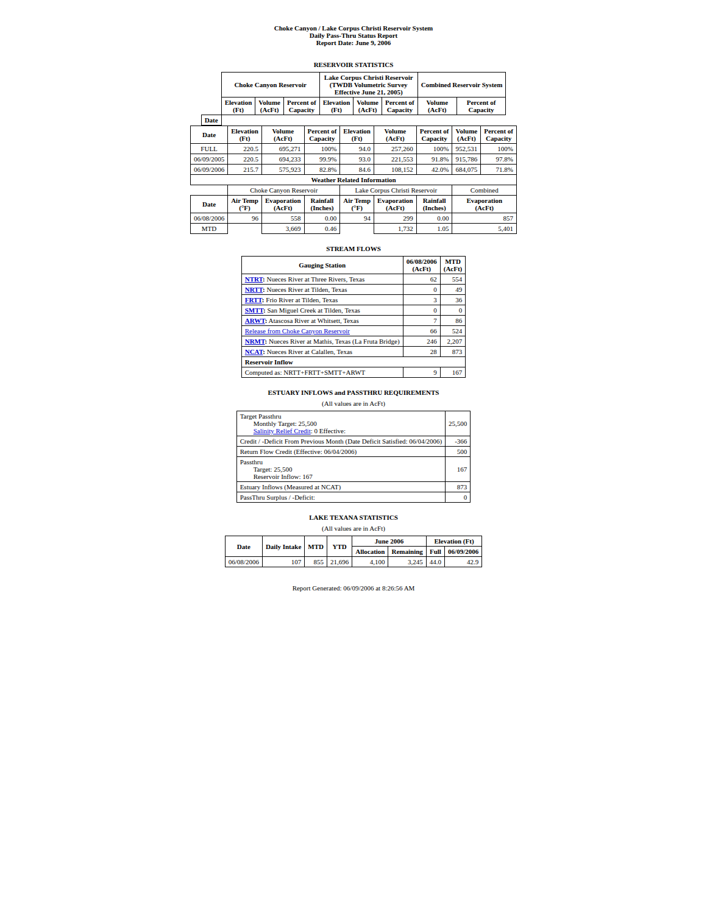Choke Canyon / Lake Corpus Christi Reservoir System
Daily Pass-Thru Status Report
Report Date: June 9, 2006
RESERVOIR STATISTICS
| | Choke Canyon Reservoir | Lake Corpus Christi Reservoir (TWDB Volumetric Survey Effective June 21, 2005) | Combined Reservoir System |
| Elevation (Ft) | Volume (AcFt) | Percent of Capacity | Elevation (Ft) | Volume (AcFt) | Percent of Capacity | Volume (AcFt) | Percent of Capacity |
| Date | |
| Date | Elevation (Ft) | Volume (AcFt) | Percent of Capacity | Elevation (Ft) | Volume (AcFt) | Percent of Capacity | Volume (AcFt) | Percent of Capacity |
| --- | --- | --- | --- | --- | --- | --- | --- | --- |
| FULL | 220.5 | 695,271 | 100% | 94.0 | 257,260 | 100% | 952,531 | 100% |
| 06/09/2005 | 220.5 | 694,233 | 99.9% | 93.0 | 221,553 | 91.8% | 915,786 | 97.8% |
| 06/09/2006 | 215.7 | 575,923 | 82.8% | 84.6 | 108,152 | 42.0% | 684,075 | 71.8% |
| Weather Related Information |
| | Choke Canyon Reservoir | Lake Corpus Christi Reservoir | Combined |
| Date | Air Temp (°F) | Evaporation (AcFt) | Rainfall (Inches) | Air Temp (°F) | Evaporation (AcFt) | Rainfall (Inches) | Evaporation (AcFt) |
| 06/08/2006 | 96 | 558 | 0.00 | 94 | 299 | 0.00 | 857 |
| MTD | | 3,669 | 0.46 | | 1,732 | 1.05 | 5,401 |
STREAM FLOWS
| Gauging Station | 06/08/2006 (AcFt) | MTD (AcFt) |
| --- | --- | --- |
| NTRT : Nueces River at Three Rivers, Texas | 62 | 554 |
| NRTT : Nueces River at Tilden, Texas | 0 | 49 |
| FRTT : Frio River at Tilden, Texas | 3 | 36 |
| SMTT : San Miguel Creek at Tilden, Texas | 0 | 0 |
| ARWT : Atascosa River at Whitsett, Texas | 7 | 86 |
| Release from Choke Canyon Reservoir | 66 | 524 |
| NRMT : Nueces River at Mathis, Texas (La Fruta Bridge) | 246 | 2,207 |
| NCAT : Nueces River at Calallen, Texas | 28 | 873 |
| Reservoir Inflow |
| Computed as: NRTT+FRTT+SMTT+ARWT | 9 | 167 |
ESTUARY INFLOWS and PASSTHRU REQUIREMENTS
(All values are in AcFt)
| Target Passthru Monthly Target: 25,500 Salinity Relief Credit : 0 Effective: | 25,500 |
| Credit / -Deficit From Previous Month (Date Deficit Satisfied: 06/04/2006) | -366 |
| Return Flow Credit (Effective: 06/04/2006) | 500 |
| Passthru Target: 25,500 Reservoir Inflow: 167 | 167 |
| Estuary Inflows (Measured at NCAT) | 873 |
| PassThru Surplus / -Deficit: | 0 |
LAKE TEXANA STATISTICS
(All values are in AcFt)
| Date | Daily Intake | MTD | YTD | June 2006 | Elevation (Ft) |
| --- | --- | --- | --- | --- | --- |
| Allocation | Remaining | Full | 06/09/2006 |
| 06/08/2006 | 107 | 855 | 21,696 | 4,100 | 3,245 | 44.0 | 42.9 |
Report Generated: 06/09/2006 at 8:26:56 AM